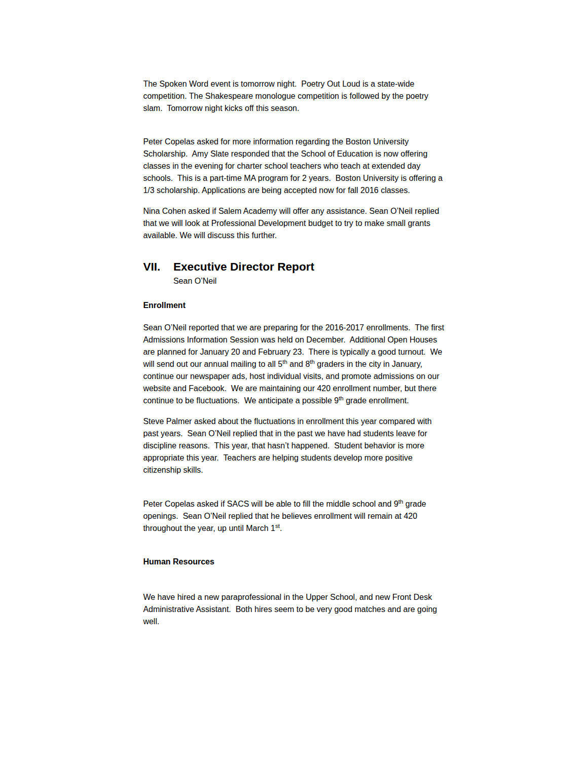The Spoken Word event is tomorrow night. Poetry Out Loud is a state-wide competition. The Shakespeare monologue competition is followed by the poetry slam. Tomorrow night kicks off this season.
Peter Copelas asked for more information regarding the Boston University Scholarship. Amy Slate responded that the School of Education is now offering classes in the evening for charter school teachers who teach at extended day schools. This is a part-time MA program for 2 years. Boston University is offering a 1/3 scholarship. Applications are being accepted now for fall 2016 classes.
Nina Cohen asked if Salem Academy will offer any assistance. Sean O’Neil replied that we will look at Professional Development budget to try to make small grants available. We will discuss this further.
VII. Executive Director Report
Sean O’Neil
Enrollment
Sean O’Neil reported that we are preparing for the 2016-2017 enrollments. The first Admissions Information Session was held on December. Additional Open Houses are planned for January 20 and February 23. There is typically a good turnout. We will send out our annual mailing to all 5th and 8th graders in the city in January, continue our newspaper ads, host individual visits, and promote admissions on our website and Facebook. We are maintaining our 420 enrollment number, but there continue to be fluctuations. We anticipate a possible 9th grade enrollment.
Steve Palmer asked about the fluctuations in enrollment this year compared with past years. Sean O’Neil replied that in the past we have had students leave for discipline reasons. This year, that hasn’t happened. Student behavior is more appropriate this year. Teachers are helping students develop more positive citizenship skills.
Peter Copelas asked if SACS will be able to fill the middle school and 9th grade openings. Sean O’Neil replied that he believes enrollment will remain at 420 throughout the year, up until March 1st.
Human Resources
We have hired a new paraprofessional in the Upper School, and new Front Desk Administrative Assistant. Both hires seem to be very good matches and are going well.